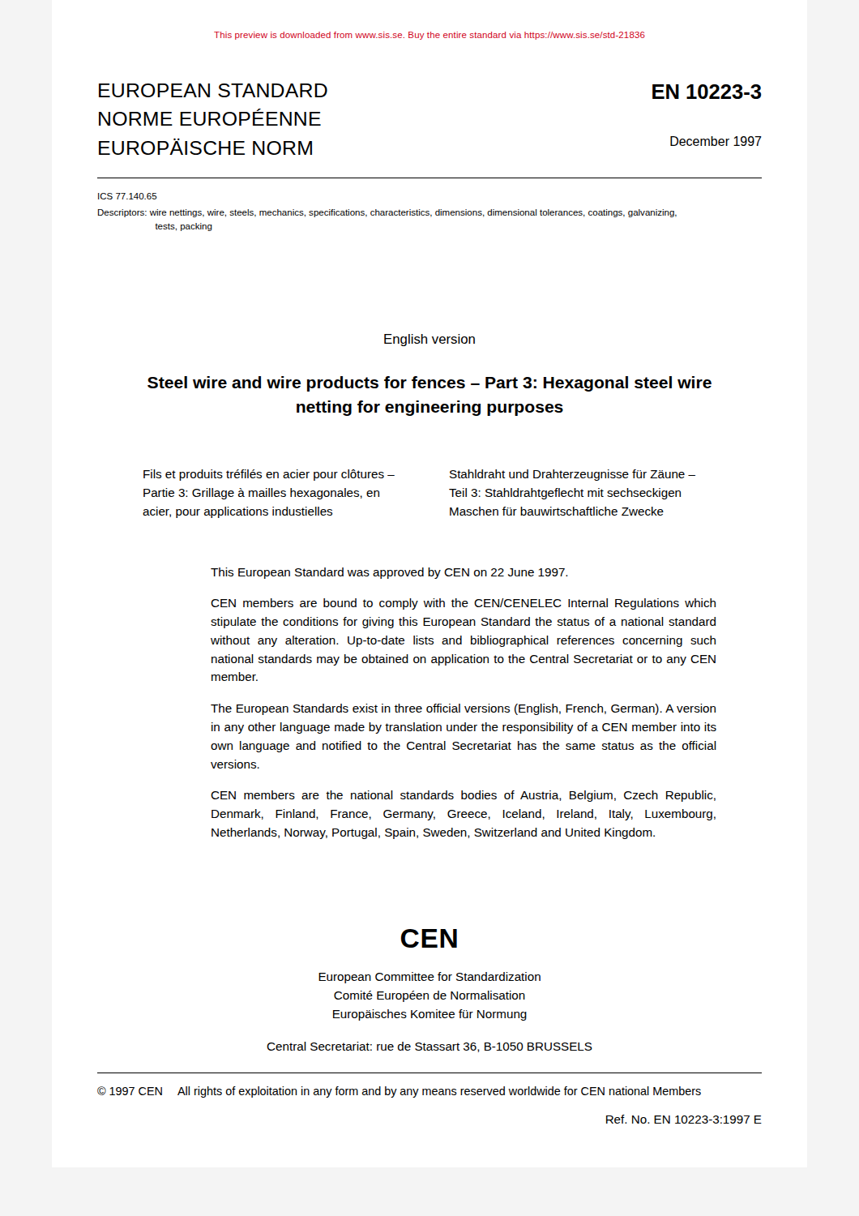This preview is downloaded from www.sis.se. Buy the entire standard via https://www.sis.se/std-21836
EUROPEAN STANDARD
NORME EUROPÉENNE
EUROPÄISCHE NORM
EN 10223-3
December 1997
ICS 77.140.65
Descriptors: wire nettings, wire, steels, mechanics, specifications, characteristics, dimensions, dimensional tolerances, coatings, galvanizing, tests, packing
English version
Steel wire and wire products for fences – Part 3: Hexagonal steel wire netting for engineering purposes
Fils et produits tréfilés en acier pour clôtures – Partie 3: Grillage à mailles hexagonales, en acier, pour applications industielles
Stahldraht und Drahterzeugnisse für Zäune – Teil 3: Stahldrahtgeflecht mit sechseckigen Maschen für bauwirtschaftliche Zwecke
This European Standard was approved by CEN on 22 June 1997.
CEN members are bound to comply with the CEN/CENELEC Internal Regulations which stipulate the conditions for giving this European Standard the status of a national standard without any alteration. Up-to-date lists and bibliographical references concerning such national standards may be obtained on application to the Central Secretariat or to any CEN member.
The European Standards exist in three official versions (English, French, German). A version in any other language made by translation under the responsibility of a CEN member into its own language and notified to the Central Secretariat has the same status as the official versions.
CEN members are the national standards bodies of Austria, Belgium, Czech Republic, Denmark, Finland, France, Germany, Greece, Iceland, Ireland, Italy, Luxembourg, Netherlands, Norway, Portugal, Spain, Sweden, Switzerland and United Kingdom.
CEN
European Committee for Standardization
Comité Européen de Normalisation
Europäisches Komitee für Normung
Central Secretariat: rue de Stassart 36, B-1050 BRUSSELS
© 1997 CEN
All rights of exploitation in any form and by any means reserved worldwide for CEN national Members
Ref. No. EN 10223-3:1997 E